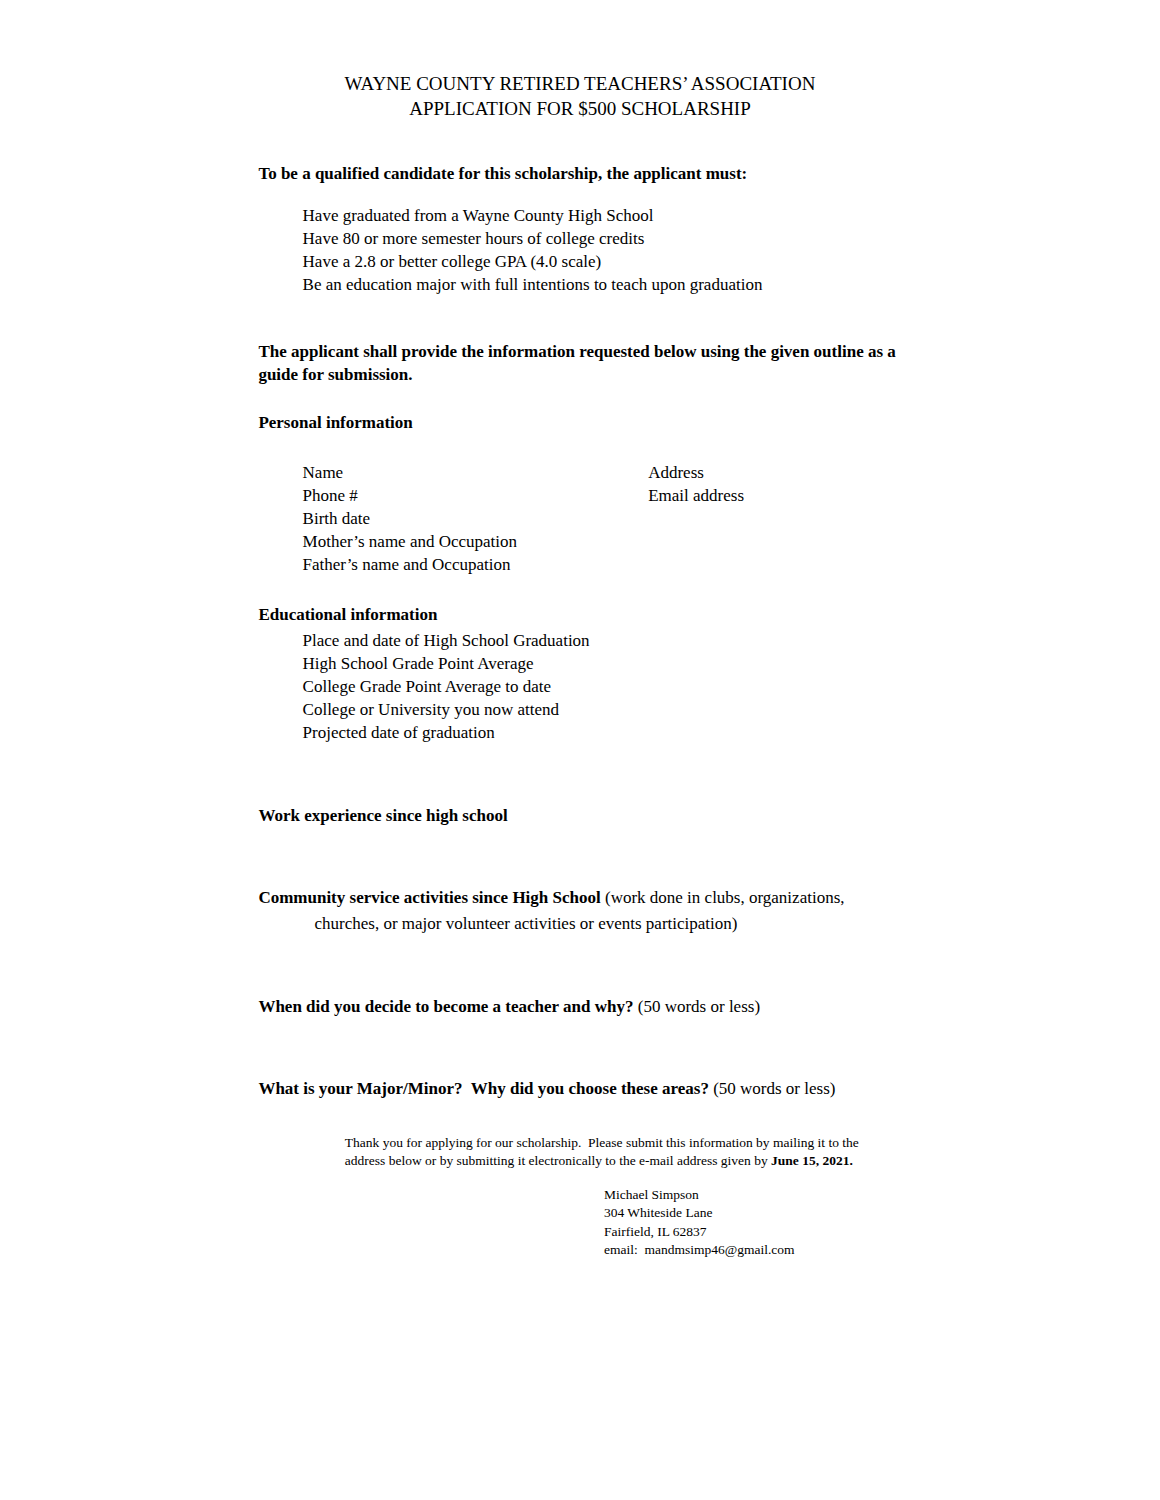WAYNE COUNTY RETIRED TEACHERS’ ASSOCIATION APPLICATION FOR $500 SCHOLARSHIP
To be a qualified candidate for this scholarship, the applicant must:
Have graduated from a Wayne County High School
Have 80 or more semester hours of college credits
Have a 2.8 or better college GPA (4.0 scale)
Be an education major with full intentions to teach upon graduation
The applicant shall provide the information requested below using the given outline as a guide for submission.
Personal information
| Name | Address |
| Phone # | Email address |
| Birth date | |
| Mother’s name and Occupation | |
| Father’s name and Occupation | |
Educational information
Place and date of High School Graduation
High School Grade Point Average
College Grade Point Average to date
College or University you now attend
Projected date of graduation
Work experience since high school
Community service activities since High School (work done in clubs, organizations,
churches, or major volunteer activities or events participation)
When did you decide to become a teacher and why? (50 words or less)
What is your Major/Minor? Why did you choose these areas? (50 words or less)
Thank you for applying for our scholarship. Please submit this information by mailing it to the address below or by submitting it electronically to the e-mail address given by June 15, 2021.
Michael Simpson
304 Whiteside Lane
Fairfield, IL 62837
email: mandmsimp46@gmail.com